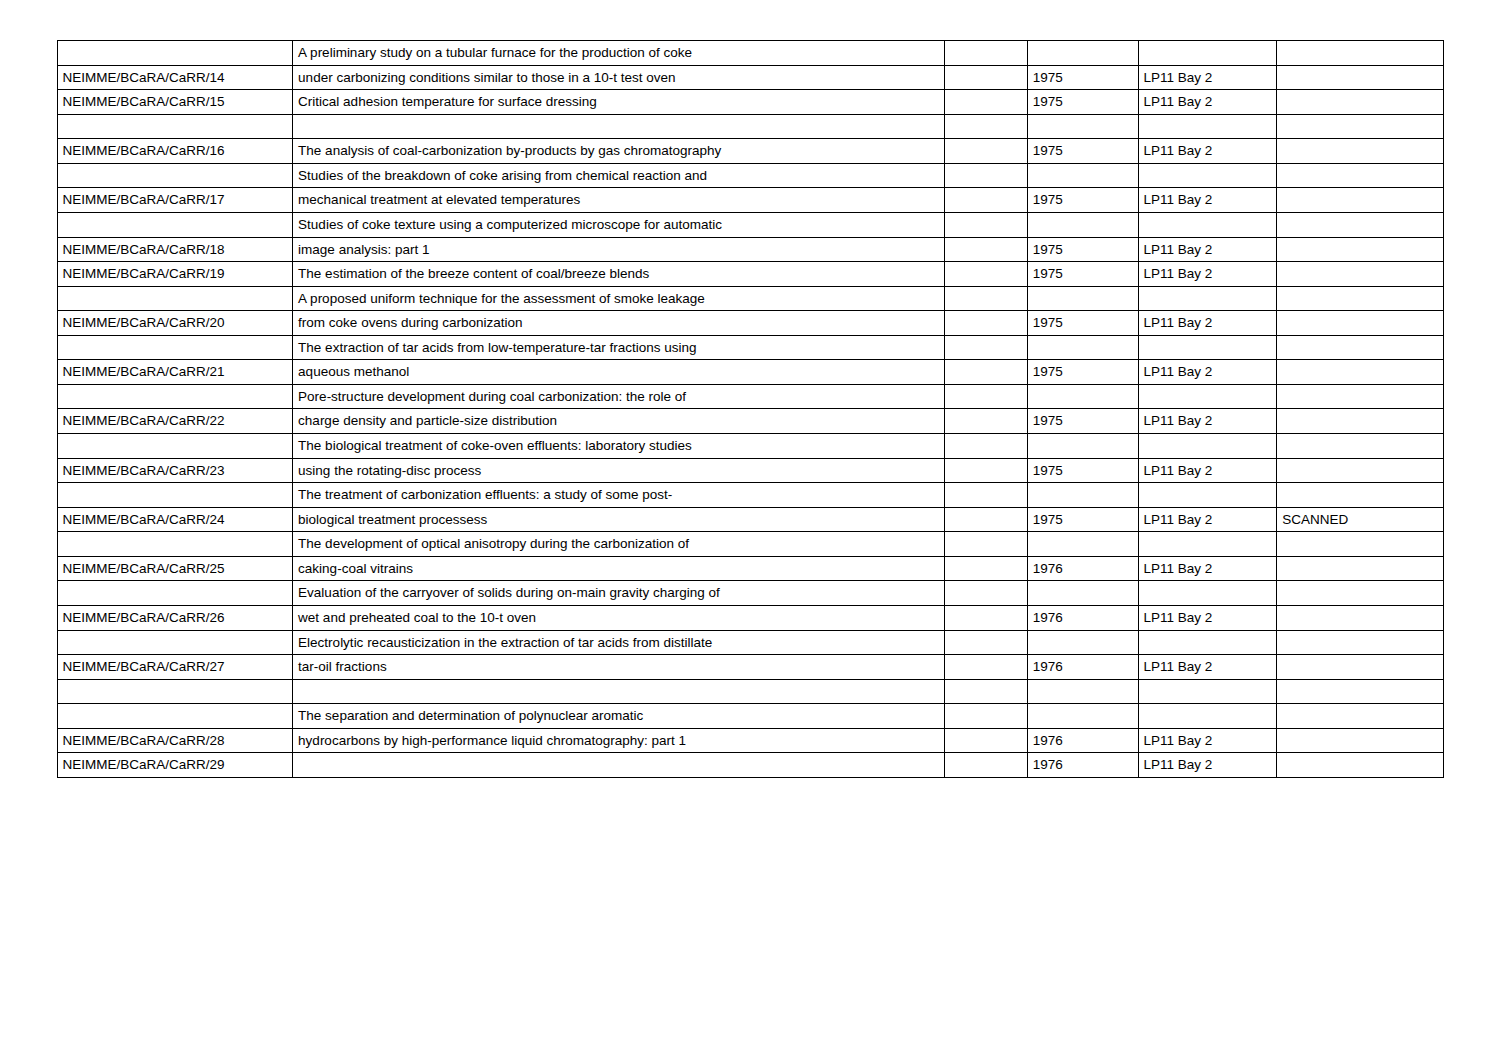| | A preliminary study on a tubular furnace for the production of coke | | | | |
| NEIMME/BCaRA/CaRR/14 | under carbonizing conditions similar to those in a 10-t test oven | | 1975 | LP11 Bay 2 | |
| NEIMME/BCaRA/CaRR/15 | Critical adhesion temperature for surface dressing | | 1975 | LP11 Bay 2 | |
| NEIMME/BCaRA/CaRR/16 | The analysis of coal-carbonization by-products by gas chromatography | | 1975 | LP11 Bay 2 | |
| | Studies of the breakdown of coke arising from chemical reaction and | | | | |
| NEIMME/BCaRA/CaRR/17 | mechanical treatment at elevated temperatures | | 1975 | LP11 Bay 2 | |
| | Studies of coke texture using a computerized microscope for automatic | | | | |
| NEIMME/BCaRA/CaRR/18 | image analysis: part 1 | | 1975 | LP11 Bay 2 | |
| NEIMME/BCaRA/CaRR/19 | The estimation of the breeze content of coal/breeze blends | | 1975 | LP11 Bay 2 | |
| | A proposed uniform technique for the assessment of smoke leakage | | | | |
| NEIMME/BCaRA/CaRR/20 | from coke ovens during carbonization | | 1975 | LP11 Bay 2 | |
| | The extraction of tar acids from low-temperature-tar fractions using | | | | |
| NEIMME/BCaRA/CaRR/21 | aqueous methanol | | 1975 | LP11 Bay 2 | |
| | Pore-structure development during coal carbonization: the role of | | | | |
| NEIMME/BCaRA/CaRR/22 | charge density and particle-size distribution | | 1975 | LP11 Bay 2 | |
| | The biological treatment of coke-oven effluents: laboratory studies | | | | |
| NEIMME/BCaRA/CaRR/23 | using the rotating-disc process | | 1975 | LP11 Bay 2 | |
| | The treatment of carbonization effluents: a study of some post- | | | | |
| NEIMME/BCaRA/CaRR/24 | biological treatment processess | | 1975 | LP11 Bay 2 | SCANNED |
| | The development of optical anisotropy during the carbonization of | | | | |
| NEIMME/BCaRA/CaRR/25 | caking-coal vitrains | | 1976 | LP11 Bay 2 | |
| | Evaluation of the carryover of solids during on-main gravity charging of | | | | |
| NEIMME/BCaRA/CaRR/26 | wet and preheated coal to the 10-t oven | | 1976 | LP11 Bay 2 | |
| | Electrolytic recausticization in the extraction of tar acids from distillate | | | | |
| NEIMME/BCaRA/CaRR/27 | tar-oil fractions | | 1976 | LP11 Bay 2 | |
| | The separation and determination of polynuclear aromatic | | | | |
| NEIMME/BCaRA/CaRR/28 | hydrocarbons by high-performance liquid chromatography: part 1 | | 1976 | LP11 Bay 2 | |
| NEIMME/BCaRA/CaRR/29 | | | 1976 | LP11 Bay 2 | |